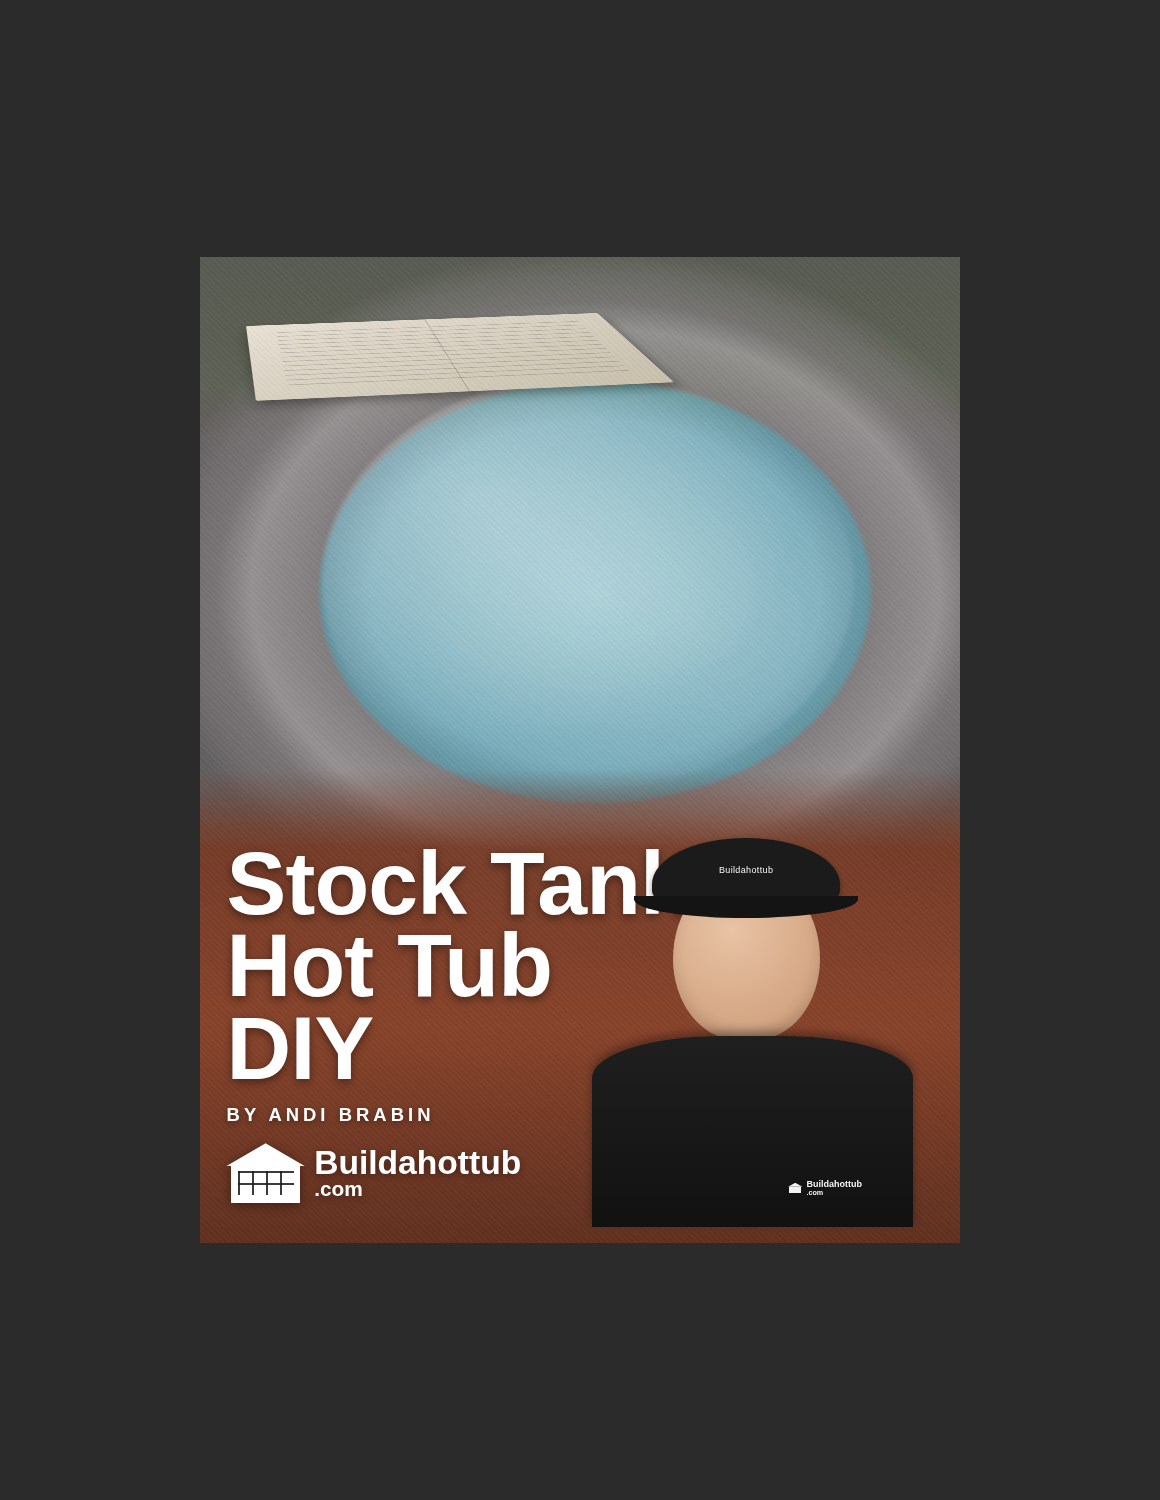Stock Tank Hot Tub DIY
By Andi Brabin
Buildahottub .com
Buildahottub
Buildahottub.com
Cover text: Stock Tank Hot Tub DIY. By Andi Brabin. Buildahottub.com